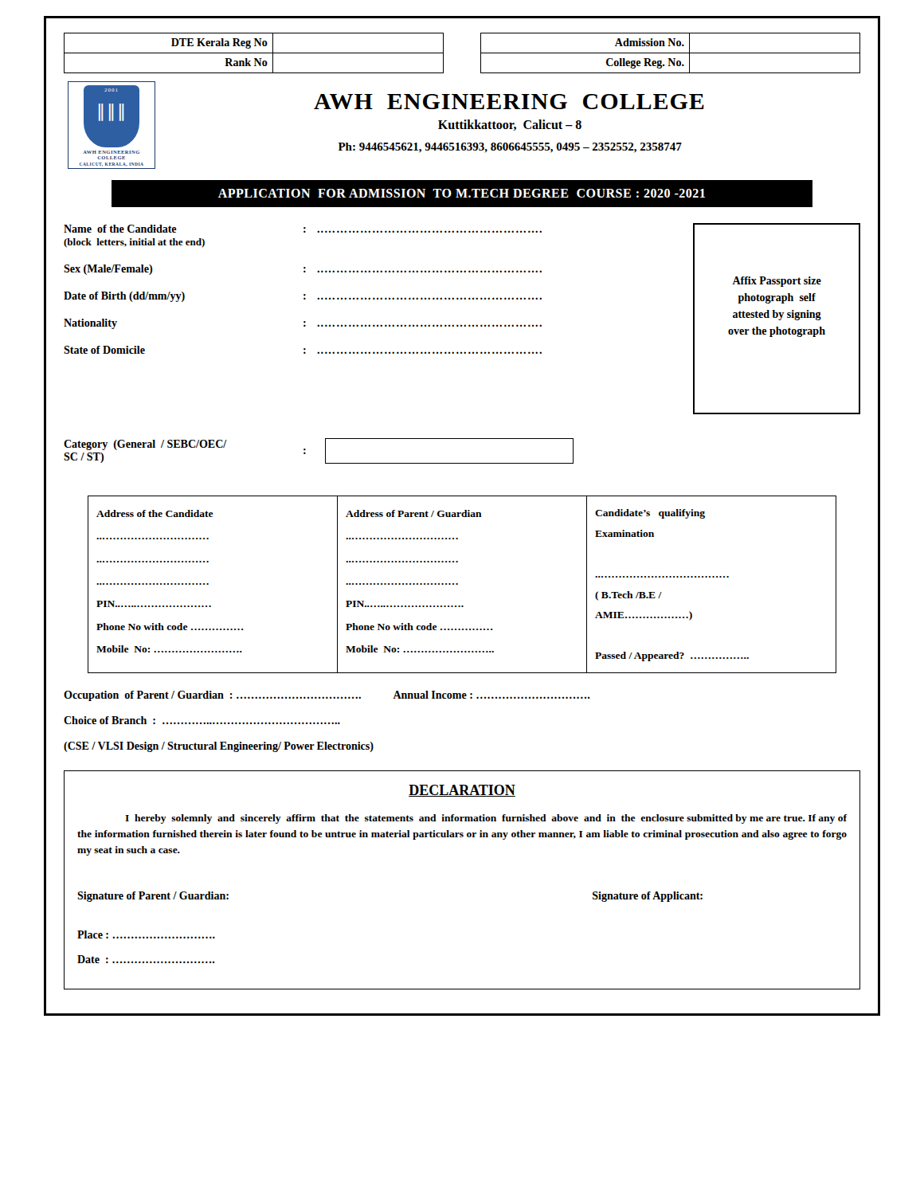| DTE Kerala Reg No | | | Admission No. | |
| Rank No | | | College Reg. No. | |
2001
∥∥∥
AWH ENGINEERING COLLEGE
CALICUT, KERALA, INDIA
AWH ENGINEERING COLLEGE
Kuttikkattoor, Calicut – 8
Ph: 9446545621, 9446516393, 8606645555, 0495 – 2352552, 2358747
APPLICATION FOR ADMISSION TO M.TECH DEGREE COURSE : 2020 -2021
Name of the Candidate(block letters, initial at the end)
:
..……………………………………………….
Sex (Male/Female)
:
..……………………………………………….
Date of Birth (dd/mm/yy)
:
..……………………………………………….
Nationality
:
..……………………………………………….
State of Domicile
:
..……………………………………………….
Affix Passport size
photograph self
attested by signing
over the photograph
Category (General / SEBC/OEC/
SC / ST)
:
| Address of the Candidate ..………………………… ..………………………… ..………………………… PIN..…..………………… Phone No with code …………… Mobile No: ……………………. | Address of Parent / Guardian ..………………………… ..………………………… ..………………………… PIN..…..…………………. Phone No with code …………… Mobile No: …………………….. | Candidate’s qualifying Examination ..……………………………… ( B.Tech /B.E / AMIE………………) Passed / Appeared? …………….. |
Occupation of Parent / Guardian : …………………………….
Annual Income : ………………………….
Choice of Branch : …………..……………………………..
(CSE / VLSI Design / Structural Engineering/ Power Electronics)
DECLARATION
I hereby solemnly and sincerely affirm that the statements and information furnished above and in the enclosure submitted by me are true. If any of the information furnished therein is later found to be untrue in material particulars or in any other manner, I am liable to criminal prosecution and also agree to forgo my seat in such a case.
Signature of Parent / Guardian:
Signature of Applicant:
Place : ……………………….
Date : ……………………….